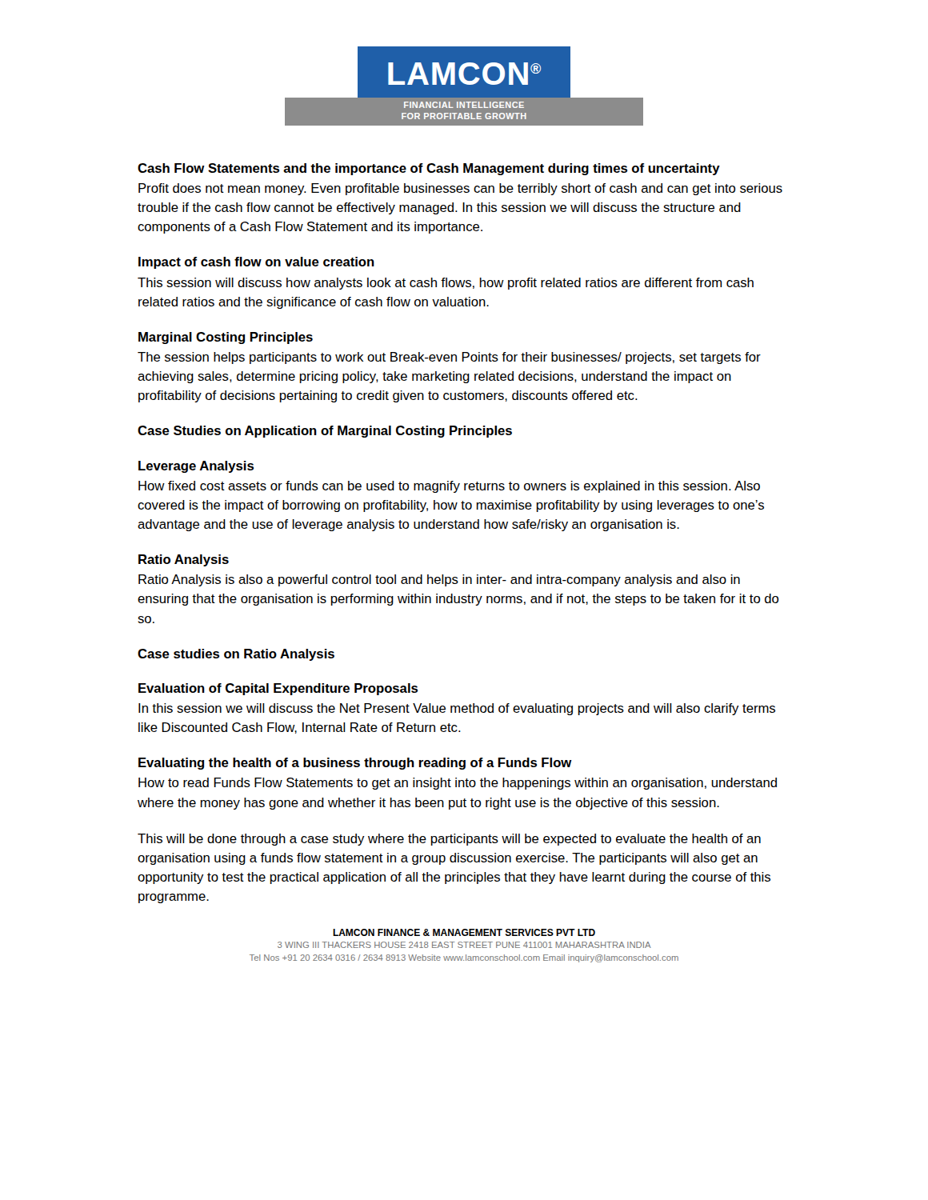LAMCON®
FINANCIAL INTELLIGENCE
FOR PROFITABLE GROWTH
Cash Flow Statements and the importance of Cash Management during times of uncertainty
Profit does not mean money. Even profitable businesses can be terribly short of cash and can get into serious trouble if the cash flow cannot be effectively managed. In this session we will discuss the structure and components of a Cash Flow Statement and its importance.
Impact of cash flow on value creation
This session will discuss how analysts look at cash flows, how profit related ratios are different from cash related ratios and the significance of cash flow on valuation.
Marginal Costing Principles
The session helps participants to work out Break-even Points for their businesses/ projects, set targets for achieving sales, determine pricing policy, take marketing related decisions, understand the impact on profitability of decisions pertaining to credit given to customers, discounts offered etc.
Case Studies on Application of Marginal Costing Principles
Leverage Analysis
How fixed cost assets or funds can be used to magnify returns to owners is explained in this session. Also covered is the impact of borrowing on profitability, how to maximise profitability by using leverages to one’s advantage and the use of leverage analysis to understand how safe/risky an organisation is.
Ratio Analysis
Ratio Analysis is also a powerful control tool and helps in inter- and intra-company analysis and also in ensuring that the organisation is performing within industry norms, and if not, the steps to be taken for it to do so.
Case studies on Ratio Analysis
Evaluation of Capital Expenditure Proposals
In this session we will discuss the Net Present Value method of evaluating projects and will also clarify terms like Discounted Cash Flow, Internal Rate of Return etc.
Evaluating the health of a business through reading of a Funds Flow
How to read Funds Flow Statements to get an insight into the happenings within an organisation, understand where the money has gone and whether it has been put to right use is the objective of this session.
This will be done through a case study where the participants will be expected to evaluate the health of an organisation using a funds flow statement in a group discussion exercise. The participants will also get an opportunity to test the practical application of all the principles that they have learnt during the course of this programme.
LAMCON FINANCE & MANAGEMENT SERVICES PVT LTD
3 WING III THACKERS HOUSE 2418 EAST STREET PUNE 411001 MAHARASHTRA INDIA
Tel Nos +91 20 2634 0316 / 2634 8913 Website www.lamconschool.com Email inquiry@lamconschool.com